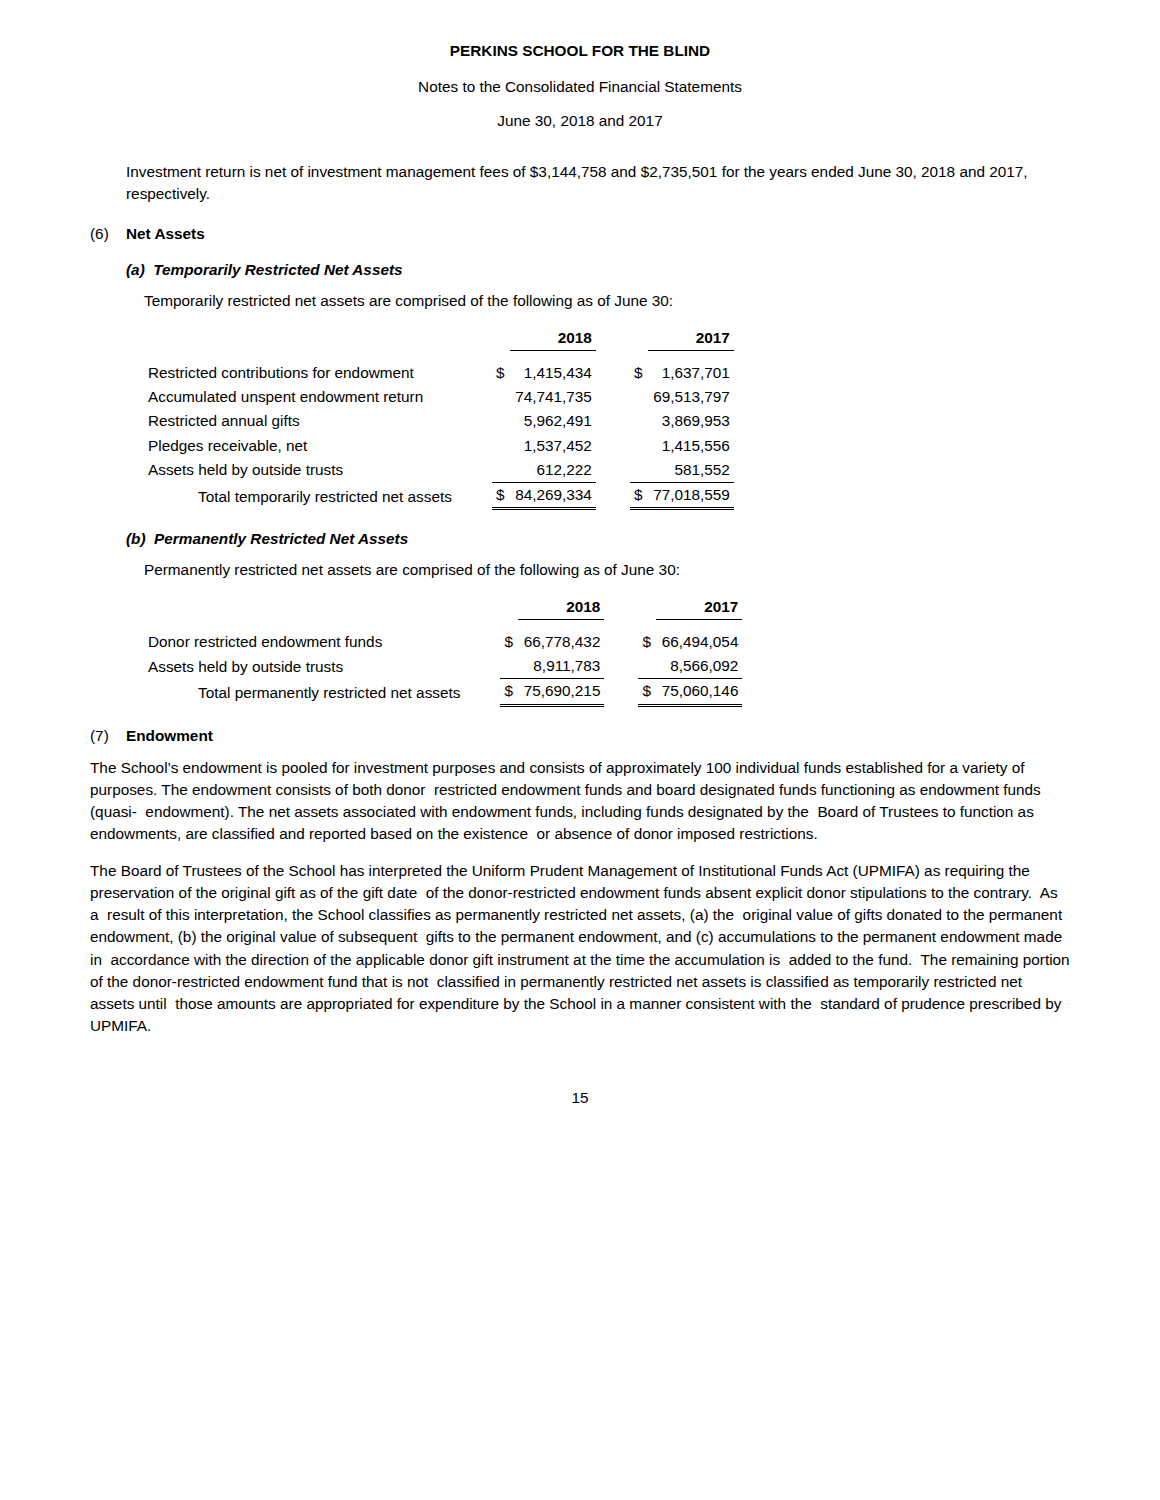PERKINS SCHOOL FOR THE BLIND
Notes to the Consolidated Financial Statements
June 30, 2018 and 2017
Investment return is net of investment management fees of $3,144,758 and $2,735,501 for the years ended June 30, 2018 and 2017, respectively.
(6) Net Assets
(a) Temporarily Restricted Net Assets
Temporarily restricted net assets are comprised of the following as of June 30:
| | | 2018 | | | 2017 |
| Restricted contributions for endowment | $ | 1,415,434 | | $ | 1,637,701 |
| Accumulated unspent endowment return | | 74,741,735 | | | 69,513,797 |
| Restricted annual gifts | | 5,962,491 | | | 3,869,953 |
| Pledges receivable, net | | 1,537,452 | | | 1,415,556 |
| Assets held by outside trusts | | 612,222 | | | 581,552 |
| Total temporarily restricted net assets | $ | 84,269,334 | | $ | 77,018,559 |
(b) Permanently Restricted Net Assets
Permanently restricted net assets are comprised of the following as of June 30:
| | | 2018 | | | 2017 |
| Donor restricted endowment funds | $ | 66,778,432 | | $ | 66,494,054 |
| Assets held by outside trusts | | 8,911,783 | | | 8,566,092 |
| Total permanently restricted net assets | $ | 75,690,215 | | $ | 75,060,146 |
(7) Endowment
The School’s endowment is pooled for investment purposes and consists of approximately 100 individual funds established for a variety of purposes. The endowment consists of both donor restricted endowment funds and board designated funds functioning as endowment funds (quasi- endowment). The net assets associated with endowment funds, including funds designated by the Board of Trustees to function as endowments, are classified and reported based on the existence or absence of donor imposed restrictions.
The Board of Trustees of the School has interpreted the Uniform Prudent Management of Institutional Funds Act (UPMIFA) as requiring the preservation of the original gift as of the gift date of the donor-restricted endowment funds absent explicit donor stipulations to the contrary. As a result of this interpretation, the School classifies as permanently restricted net assets, (a) the original value of gifts donated to the permanent endowment, (b) the original value of subsequent gifts to the permanent endowment, and (c) accumulations to the permanent endowment made in accordance with the direction of the applicable donor gift instrument at the time the accumulation is added to the fund. The remaining portion of the donor-restricted endowment fund that is not classified in permanently restricted net assets is classified as temporarily restricted net assets until those amounts are appropriated for expenditure by the School in a manner consistent with the standard of prudence prescribed by UPMIFA.
15